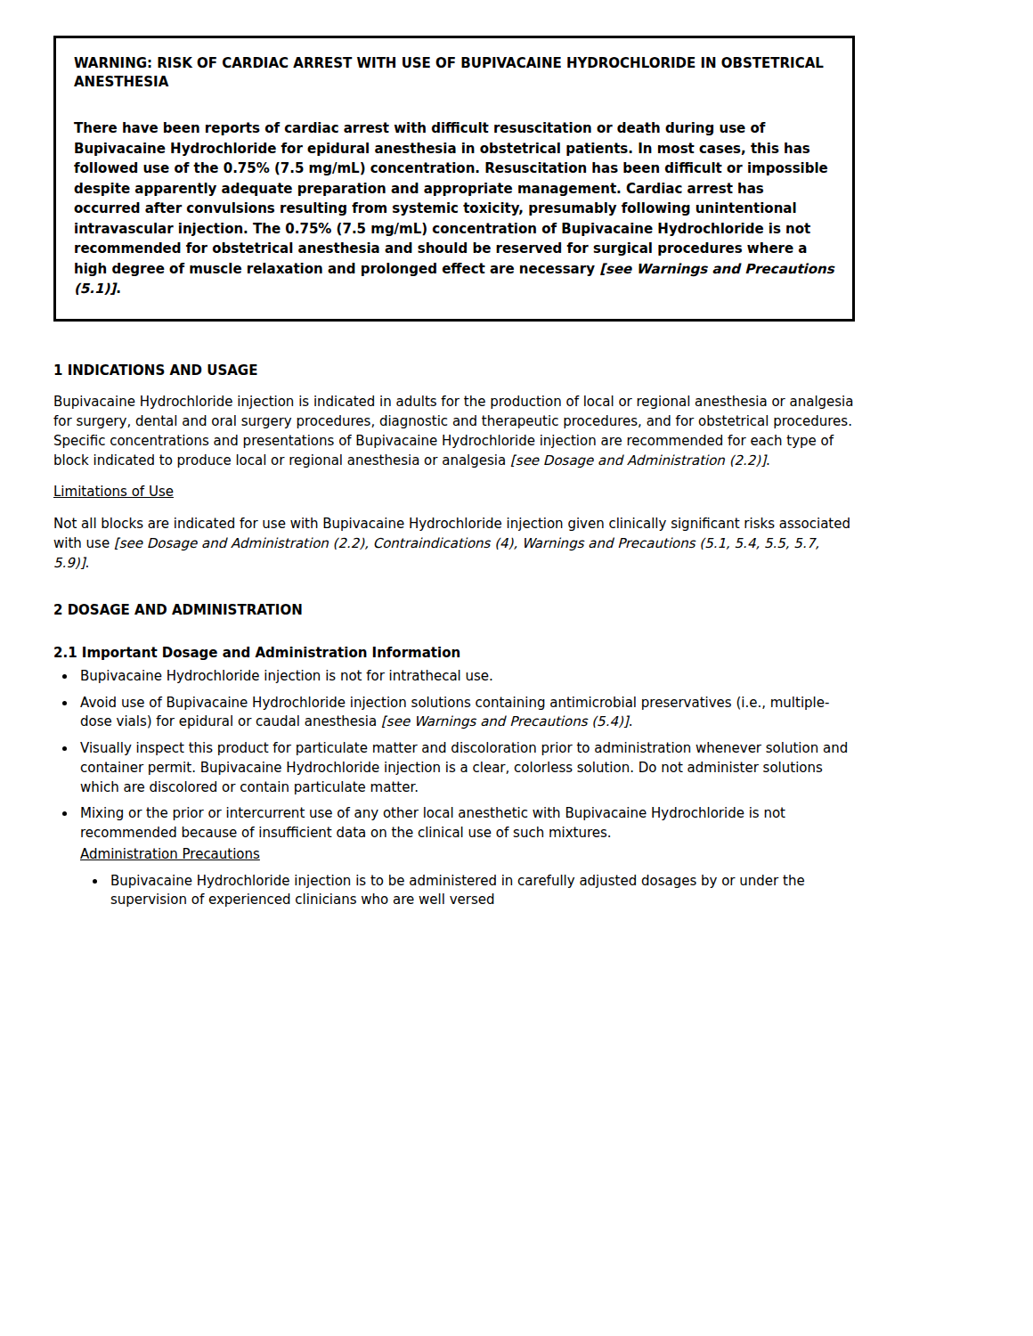Warning: Risk of Cardiac Arrest with Use of Bupivacaine Hydrochloride in Obstetrical Anesthesia
There have been reports of cardiac arrest with difficult resuscitation or death during use of Bupivacaine Hydrochloride for epidural anesthesia in obstetrical patients. In most cases, this has followed use of the 0.75% (7.5 mg/mL) concentration. Resuscitation has been difficult or impossible despite apparently adequate preparation and appropriate management. Cardiac arrest has occurred after convulsions resulting from systemic toxicity, presumably following unintentional intravascular injection. The 0.75% (7.5 mg/mL) concentration of Bupivacaine Hydrochloride is not recommended for obstetrical anesthesia and should be reserved for surgical procedures where a high degree of muscle relaxation and prolonged effect are necessary [see Warnings and Precautions (5.1)].
1 INDICATIONS AND USAGE
Bupivacaine Hydrochloride injection is indicated in adults for the production of local or regional anesthesia or analgesia for surgery, dental and oral surgery procedures, diagnostic and therapeutic procedures, and for obstetrical procedures. Specific concentrations and presentations of Bupivacaine Hydrochloride injection are recommended for each type of block indicated to produce local or regional anesthesia or analgesia [see Dosage and Administration (2.2)].
Limitations of Use
Not all blocks are indicated for use with Bupivacaine Hydrochloride injection given clinically significant risks associated with use [see Dosage and Administration (2.2), Contraindications (4), Warnings and Precautions (5.1, 5.4, 5.5, 5.7, 5.9)].
2 DOSAGE AND ADMINISTRATION
2.1 Important Dosage and Administration Information
Bupivacaine Hydrochloride injection is not for intrathecal use.
Avoid use of Bupivacaine Hydrochloride injection solutions containing antimicrobial preservatives (i.e., multiple-dose vials) for epidural or caudal anesthesia [see Warnings and Precautions (5.4)].
Visually inspect this product for particulate matter and discoloration prior to administration whenever solution and container permit. Bupivacaine Hydrochloride injection is a clear, colorless solution. Do not administer solutions which are discolored or contain particulate matter.
Mixing or the prior or intercurrent use of any other local anesthetic with Bupivacaine Hydrochloride is not recommended because of insufficient data on the clinical use of such mixtures. Administration Precautions
Bupivacaine Hydrochloride injection is to be administered in carefully adjusted dosages by or under the supervision of experienced clinicians who are well versed